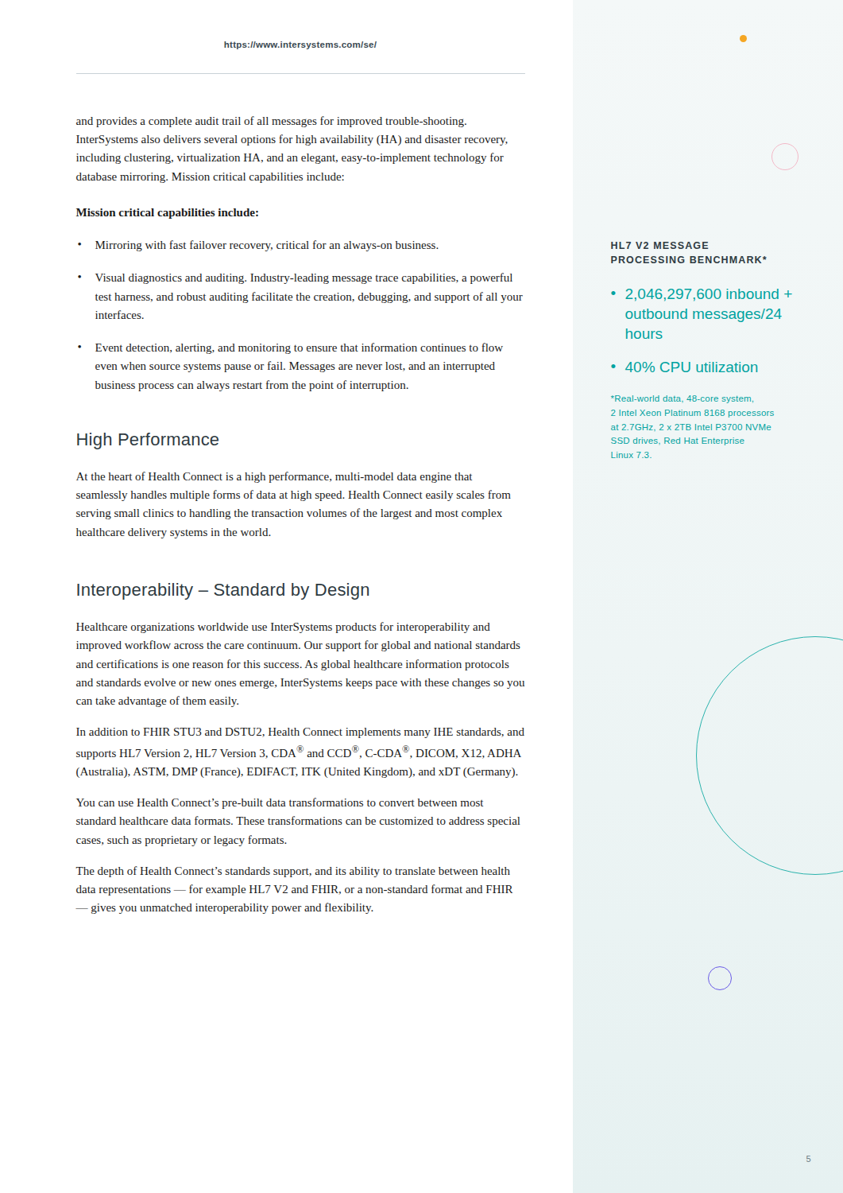HL7 V2 MESSAGE
PROCESSING BENCHMARK*
2,046,297,600 inbound + outbound messages/24 hours
40% CPU utilization
*Real-world data, 48-core system,
2 Intel Xeon Platinum 8168 processors
at 2.7GHz, 2 x 2TB Intel P3700 NVMe
SSD drives, Red Hat Enterprise
Linux 7.3.
https://www.intersystems.com/se/
and provides a complete audit trail of all messages for improved trouble-shooting. InterSystems also delivers several options for high availability (HA) and disaster recovery, including clustering, virtualization HA, and an elegant, easy-to-implement technology for database mirroring. Mission critical capabilities include:
Mission critical capabilities include:
Mirroring with fast failover recovery, critical for an always-on business.
Visual diagnostics and auditing. Industry-leading message trace capabilities, a powerful test harness, and robust auditing facilitate the creation, debugging, and support of all your interfaces.
Event detection, alerting, and monitoring to ensure that information continues to flow even when source systems pause or fail. Messages are never lost, and an interrupted business process can always restart from the point of interruption.
High Performance
At the heart of Health Connect is a high performance, multi-model data engine that seamlessly handles multiple forms of data at high speed. Health Connect easily scales from serving small clinics to handling the transaction volumes of the largest and most complex healthcare delivery systems in the world.
Interoperability – Standard by Design
Healthcare organizations worldwide use InterSystems products for interoperability and improved workflow across the care continuum. Our support for global and national standards and certifications is one reason for this success. As global healthcare information protocols and standards evolve or new ones emerge, InterSystems keeps pace with these changes so you can take advantage of them easily.
In addition to FHIR STU3 and DSTU2, Health Connect implements many IHE standards, and supports HL7 Version 2, HL7 Version 3, CDA® and CCD®, C-CDA®, DICOM, X12, ADHA (Australia), ASTM, DMP (France), EDIFACT, ITK (United Kingdom), and xDT (Germany).
You can use Health Connect’s pre-built data transformations to convert between most standard healthcare data formats. These transformations can be customized to address special cases, such as proprietary or legacy formats.
The depth of Health Connect’s standards support, and its ability to translate between health data representations — for example HL7 V2 and FHIR, or a non-standard format and FHIR — gives you unmatched interoperability power and flexibility.
5